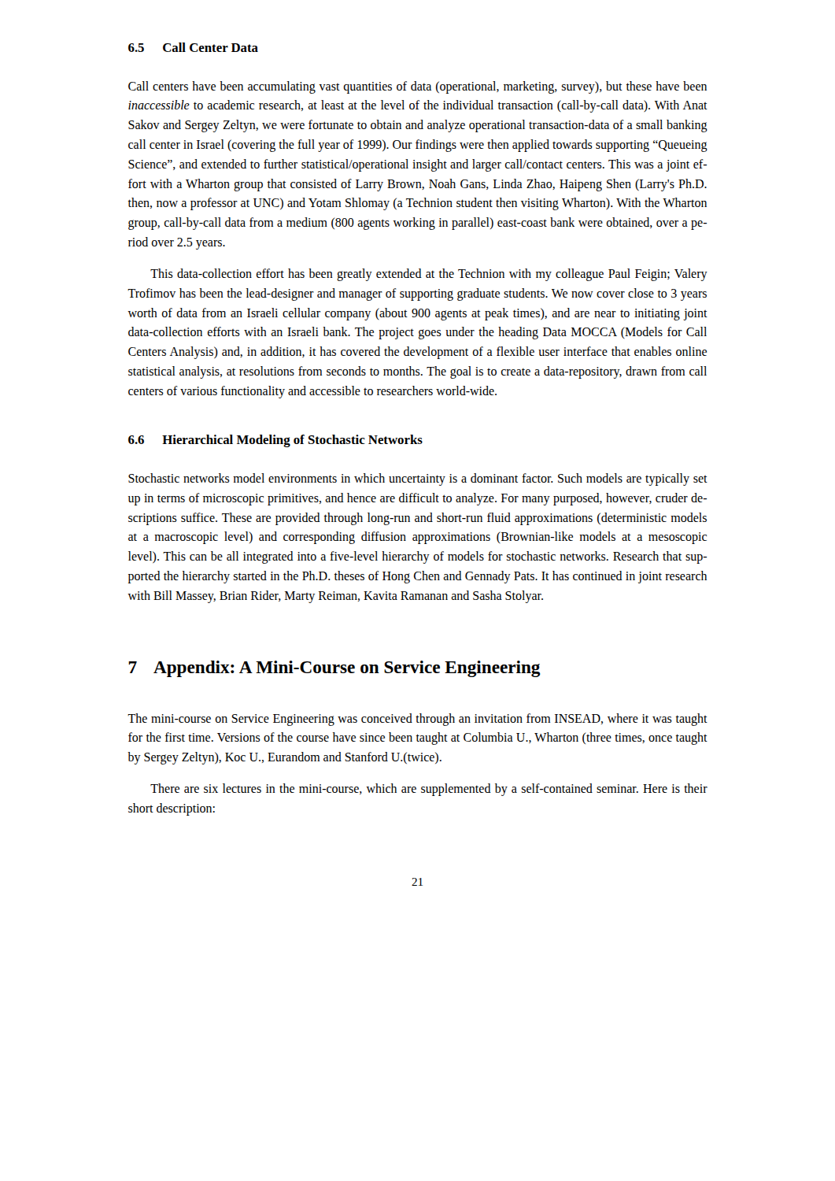6.5 Call Center Data
Call centers have been accumulating vast quantities of data (operational, marketing, survey), but these have been inaccessible to academic research, at least at the level of the individual transaction (call-by-call data). With Anat Sakov and Sergey Zeltyn, we were fortunate to obtain and analyze operational transaction-data of a small banking call center in Israel (covering the full year of 1999). Our findings were then applied towards supporting “Queueing Science”, and extended to further statistical/operational insight and larger call/contact centers. This was a joint effort with a Wharton group that consisted of Larry Brown, Noah Gans, Linda Zhao, Haipeng Shen (Larry's Ph.D. then, now a professor at UNC) and Yotam Shlomay (a Technion student then visiting Wharton). With the Wharton group, call-by-call data from a medium (800 agents working in parallel) east-coast bank were obtained, over a period over 2.5 years.
This data-collection effort has been greatly extended at the Technion with my colleague Paul Feigin; Valery Trofimov has been the lead-designer and manager of supporting graduate students. We now cover close to 3 years worth of data from an Israeli cellular company (about 900 agents at peak times), and are near to initiating joint data-collection efforts with an Israeli bank. The project goes under the heading Data MOCCA (Models for Call Centers Analysis) and, in addition, it has covered the development of a flexible user interface that enables online statistical analysis, at resolutions from seconds to months. The goal is to create a data-repository, drawn from call centers of various functionality and accessible to researchers world-wide.
6.6 Hierarchical Modeling of Stochastic Networks
Stochastic networks model environments in which uncertainty is a dominant factor. Such models are typically set up in terms of microscopic primitives, and hence are difficult to analyze. For many purposed, however, cruder descriptions suffice. These are provided through long-run and short-run fluid approximations (deterministic models at a macroscopic level) and corresponding diffusion approximations (Brownian-like models at a mesoscopic level). This can be all integrated into a five-level hierarchy of models for stochastic networks. Research that supported the hierarchy started in the Ph.D. theses of Hong Chen and Gennady Pats. It has continued in joint research with Bill Massey, Brian Rider, Marty Reiman, Kavita Ramanan and Sasha Stolyar.
7 Appendix: A Mini-Course on Service Engineering
The mini-course on Service Engineering was conceived through an invitation from INSEAD, where it was taught for the first time. Versions of the course have since been taught at Columbia U., Wharton (three times, once taught by Sergey Zeltyn), Koc U., Eurandom and Stanford U.(twice).
There are six lectures in the mini-course, which are supplemented by a self-contained seminar. Here is their short description:
21